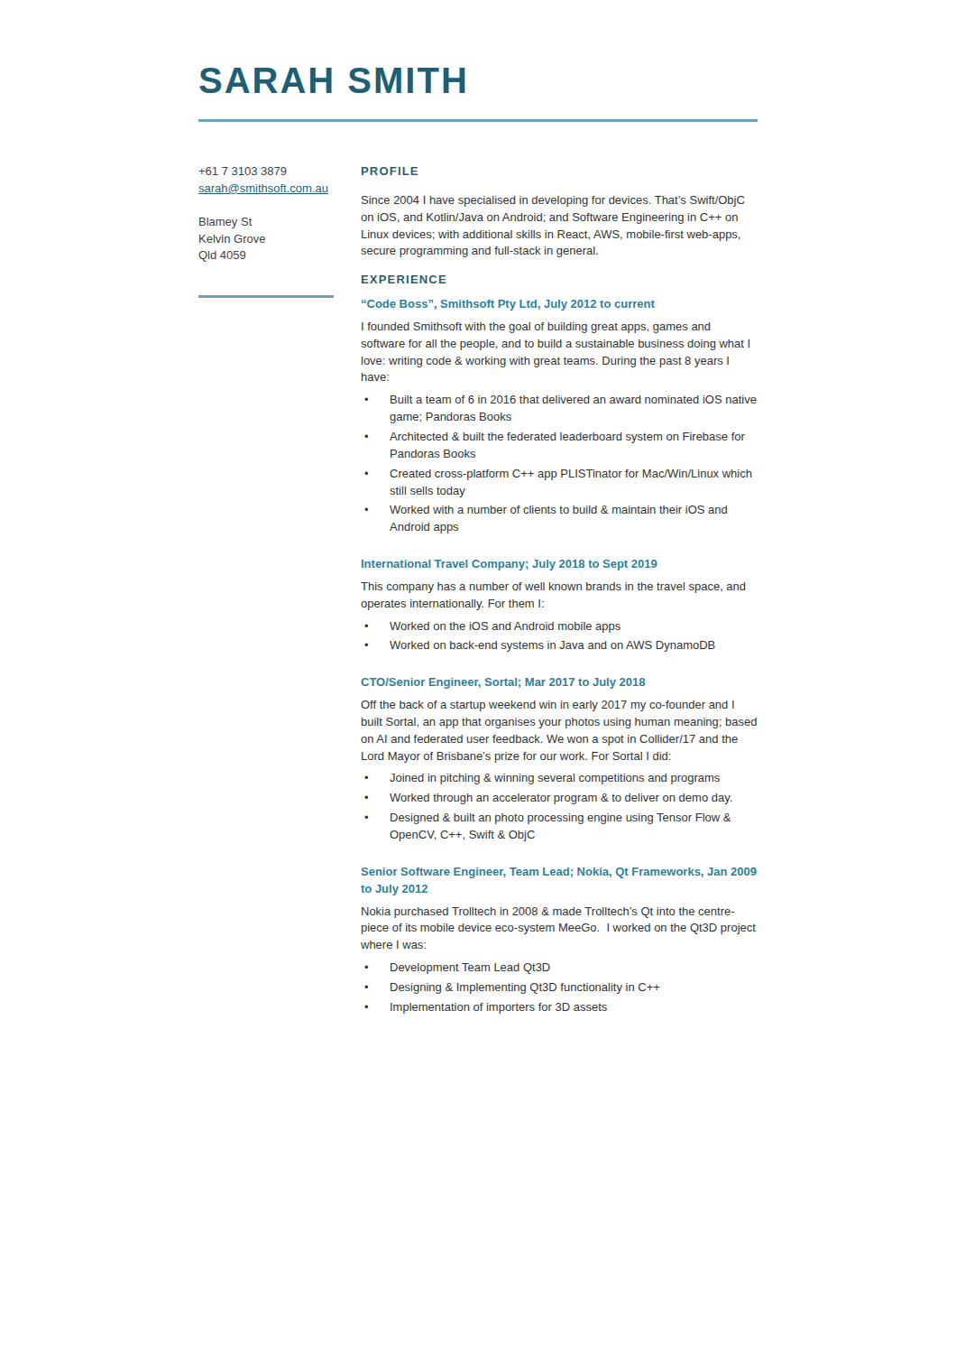SARAH SMITH
+61 7 3103 3879
sarah@smithsoft.com.au
Blamey St
Kelvin Grove
Qld 4059
Profile
Since 2004 I have specialised in developing for devices. That’s Swift/ObjC on iOS, and Kotlin/Java on Android; and Software Engineering in C++ on Linux devices; with additional skills in React, AWS, mobile-first web-apps, secure programming and full-stack in general.
Experience
“Code Boss”, Smithsoft Pty Ltd, July 2012 to current
I founded Smithsoft with the goal of building great apps, games and software for all the people, and to build a sustainable business doing what I love: writing code & working with great teams. During the past 8 years I have:
Built a team of 6 in 2016 that delivered an award nominated iOS native game; Pandoras Books
Architected & built the federated leaderboard system on Firebase for Pandoras Books
Created cross-platform C++ app PLISTinator for Mac/Win/Linux which still sells today
Worked with a number of clients to build & maintain their iOS and Android apps
International Travel Company; July 2018 to Sept 2019
This company has a number of well known brands in the travel space, and operates internationally. For them I:
Worked on the iOS and Android mobile apps
Worked on back-end systems in Java and on AWS DynamoDB
CTO/Senior Engineer, Sortal; Mar 2017 to July 2018
Off the back of a startup weekend win in early 2017 my co-founder and I built Sortal, an app that organises your photos using human meaning; based on AI and federated user feedback. We won a spot in Collider/17 and the Lord Mayor of Brisbane’s prize for our work. For Sortal I did:
Joined in pitching & winning several competitions and programs
Worked through an accelerator program & to deliver on demo day.
Designed & built an photo processing engine using Tensor Flow & OpenCV, C++, Swift & ObjC
Senior Software Engineer, Team Lead; Nokia, Qt Frameworks, Jan 2009 to July 2012
Nokia purchased Trolltech in 2008 & made Trolltech’s Qt into the centre-piece of its mobile device eco-system MeeGo. I worked on the Qt3D project where I was:
Development Team Lead Qt3D
Designing & Implementing Qt3D functionality in C++
Implementation of importers for 3D assets